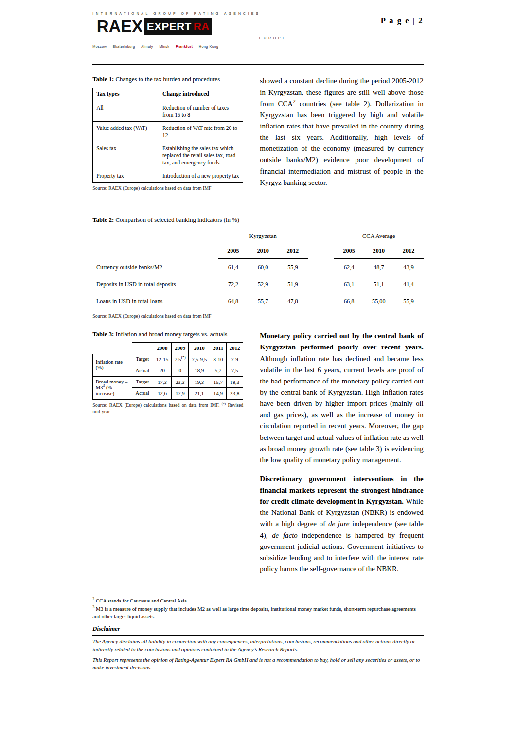I N T E R N A T I O N A L G R O U P O F R A T I N G A G E N C I E S
RAEX
EXPERT
RA
E U R O P E
Moscow - Ekaterinburg - Almaty - Minsk - Frankfurt - Hong-Kong
P a g e | 2
Table 1: Changes to the tax burden and procedures
| Tax types | Change introduced |
| --- | --- |
| All | Reduction of number of taxes from 16 to 8 |
| Value added tax (VAT) | Reduction of VAT rate from 20 to 12 |
| Sales tax | Establishing the sales tax which replaced the retail sales tax, road tax, and emergency funds. |
| Property tax | Introduction of a new property tax |
Source: RAEX (Europe) calculations based on data from IMF
showed a constant decline during the period 2005-2012 in Kyrgyzstan, these figures are still well above those from CCA2 countries (see table 2). Dollarization in Kyrgyzstan has been triggered by high and volatile inflation rates that have prevailed in the country during the last six years. Additionally, high levels of monetization of the economy (measured by currency outside banks/M2) evidence poor development of financial intermediation and mistrust of people in the Kyrgyz banking sector.
Table 2: Comparison of selected banking indicators (in %)
| | Kyrgyzstan | | CCA Average |
| --- | --- | --- | --- |
| | 2005 | 2010 | 2012 | | 2005 | 2010 | 2012 |
| Currency outside banks/M2 | 61,4 | 60,0 | 55,9 | | 62,4 | 48,7 | 43,9 |
| Deposits in USD in total deposits | 72,2 | 52,9 | 51,9 | | 63,1 | 51,1 | 41,4 |
| Loans in USD in total loans | 64,8 | 55,7 | 47,8 | | 66,8 | 55,00 | 55,9 |
Source: RAEX (Europe) calculations based on data from IMF
Table 3: Inflation and broad money targets vs. actuals
| | | 2008 | 2009 | 2010 | 2011 | 2012 |
| --- | --- | --- | --- | --- | --- | --- |
| Inflation rate (%) | Target | 12-15 | 7,5 (*) | 7,5-9,5 | 8-10 | 7-9 |
| Actual | 20 | 0 | 18,9 | 5,7 | 7,5 |
| Broad money – M3 3 (% increase) | Target | 17,3 | 23,3 | 19,3 | 15,7 | 18,3 |
| Actual | 12,6 | 17,9 | 21,1 | 14,9 | 23,8 |
Source: RAEX (Europe) calculations based on data from IMF. (*) Revised mid-year
Monetary policy carried out by the central bank of Kyrgyzstan performed poorly over recent years. Although inflation rate has declined and became less volatile in the last 6 years, current levels are proof of the bad performance of the monetary policy carried out by the central bank of Kyrgyzstan. High Inflation rates have been driven by higher import prices (mainly oil and gas prices), as well as the increase of money in circulation reported in recent years. Moreover, the gap between target and actual values of inflation rate as well as broad money growth rate (see table 3) is evidencing the low quality of monetary policy management.
Discretionary government interventions in the financial markets represent the strongest hindrance for credit climate development in Kyrgyzstan. While the National Bank of Kyrgyzstan (NBKR) is endowed with a high degree of de jure independence (see table 4), de facto independence is hampered by frequent government judicial actions. Government initiatives to subsidize lending and to interfere with the interest rate policy harms the self-governance of the NBKR.
2 CCA stands for Caucasus and Central Asia.
3 M3 is a measure of money supply that includes M2 as well as large time deposits, institutional money market funds, short-term repurchase agreements and other larger liquid assets.
Disclaimer
The Agency disclaims all liability in connection with any consequences, interpretations, conclusions, recommendations and other actions directly or indirectly related to the conclusions and opinions contained in the Agency’s Research Reports.
This Report represents the opinion of Rating-Agentur Expert RA GmbH and is not a recommendation to buy, hold or sell any securities or assets, or to make investment decisions.